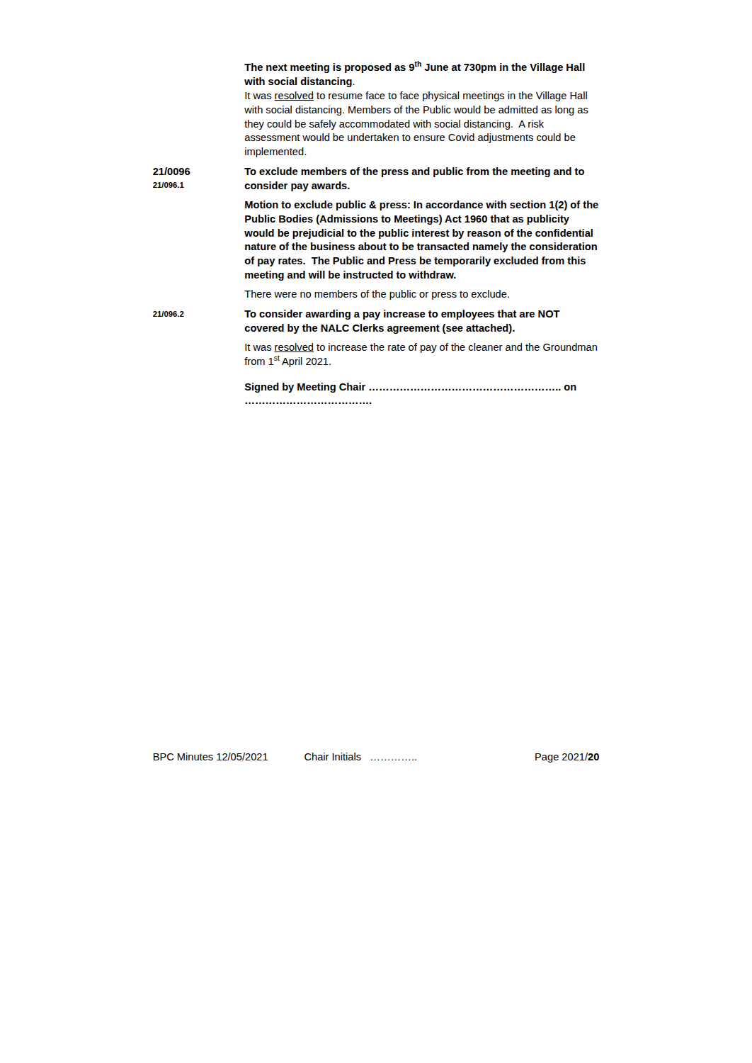The next meeting is proposed as 9th June at 730pm in the Village Hall with social distancing.
It was resolved to resume face to face physical meetings in the Village Hall with social distancing. Members of the Public would be admitted as long as they could be safely accommodated with social distancing. A risk assessment would be undertaken to ensure Covid adjustments could be implemented.
21/0096 21/096.1
To exclude members of the press and public from the meeting and to consider pay awards.
Motion to exclude public & press: In accordance with section 1(2) of the Public Bodies (Admissions to Meetings) Act 1960 that as publicity would be prejudicial to the public interest by reason of the confidential nature of the business about to be transacted namely the consideration of pay rates. The Public and Press be temporarily excluded from this meeting and will be instructed to withdraw.
There were no members of the public or press to exclude.
21/096.2
To consider awarding a pay increase to employees that are NOT covered by the NALC Clerks agreement (see attached).
It was resolved to increase the rate of pay of the cleaner and the Groundman from 1st April 2021.
Signed by Meeting Chair ……………………………………………….. on ……………………………….
BPC Minutes 12/05/2021
Chair Initials …………..
Page 2021/20